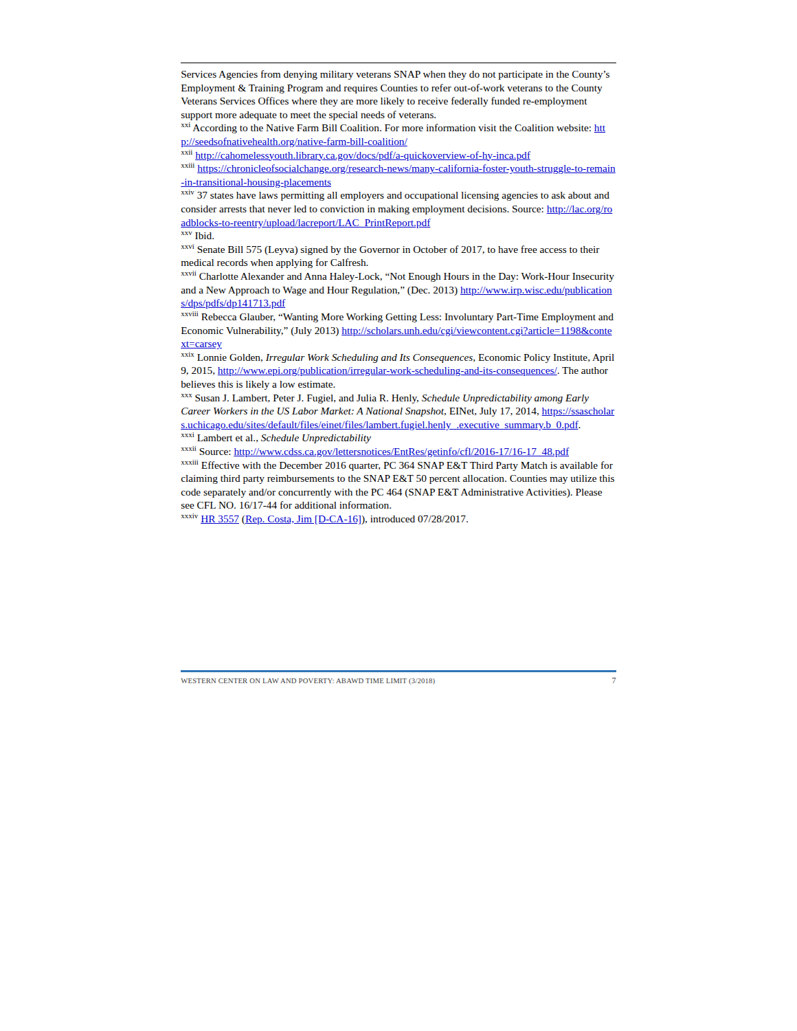Services Agencies from denying military veterans SNAP when they do not participate in the County’s Employment & Training Program and requires Counties to refer out-of-work veterans to the County Veterans Services Offices where they are more likely to receive federally funded re-employment support more adequate to meet the special needs of veterans.
xxi According to the Native Farm Bill Coalition. For more information visit the Coalition website: http://seedsofnativehealth.org/native-farm-bill-coalition/
xxii http://cahomelessyouth.library.ca.gov/docs/pdf/a-quickoverview-of-hy-inca.pdf
xxiii https://chronicleofsocialchange.org/research-news/many-california-foster-youth-struggle-to-remain-in-transitional-housing-placements
xxiv 37 states have laws permitting all employers and occupational licensing agencies to ask about and consider arrests that never led to conviction in making employment decisions. Source: http://lac.org/roadblocks-to-reentry/upload/lacreport/LAC_PrintReport.pdf
xxv Ibid.
xxvi Senate Bill 575 (Leyva) signed by the Governor in October of 2017, to have free access to their medical records when applying for Calfresh.
xxvii Charlotte Alexander and Anna Haley-Lock, “Not Enough Hours in the Day: Work-Hour Insecurity and a New Approach to Wage and Hour Regulation,” (Dec. 2013) http://www.irp.wisc.edu/publications/dps/pdfs/dp141713.pdf
xxviii Rebecca Glauber, “Wanting More Working Getting Less: Involuntary Part-Time Employment and Economic Vulnerability,” (July 2013) http://scholars.unh.edu/cgi/viewcontent.cgi?article=1198&context=carsey
xxix Lonnie Golden, Irregular Work Scheduling and Its Consequences, Economic Policy Institute, April 9, 2015, http://www.epi.org/publication/irregular-work-scheduling-and-its-consequences/. The author believes this is likely a low estimate.
xxx Susan J. Lambert, Peter J. Fugiel, and Julia R. Henly, Schedule Unpredictability among Early Career Workers in the US Labor Market: A National Snapshot, EINet, July 17, 2014, https://ssascholars.uchicago.edu/sites/default/files/einet/files/lambert.fugiel.henly_.executive_summary.b_0.pdf.
xxxi Lambert et al., Schedule Unpredictability
xxxii Source: http://www.cdss.ca.gov/lettersnotices/EntRes/getinfo/cfl/2016-17/16-17_48.pdf
xxxiii Effective with the December 2016 quarter, PC 364 SNAP E&T Third Party Match is available for claiming third party reimbursements to the SNAP E&T 50 percent allocation. Counties may utilize this code separately and/or concurrently with the PC 464 (SNAP E&T Administrative Activities). Please see CFL NO. 16/17-44 for additional information.
xxxiv HR 3557 (Rep. Costa, Jim [D-CA-16]), introduced 07/28/2017.
Western Center on Law and Poverty: ABAWD Time Limit (3/2018)
7